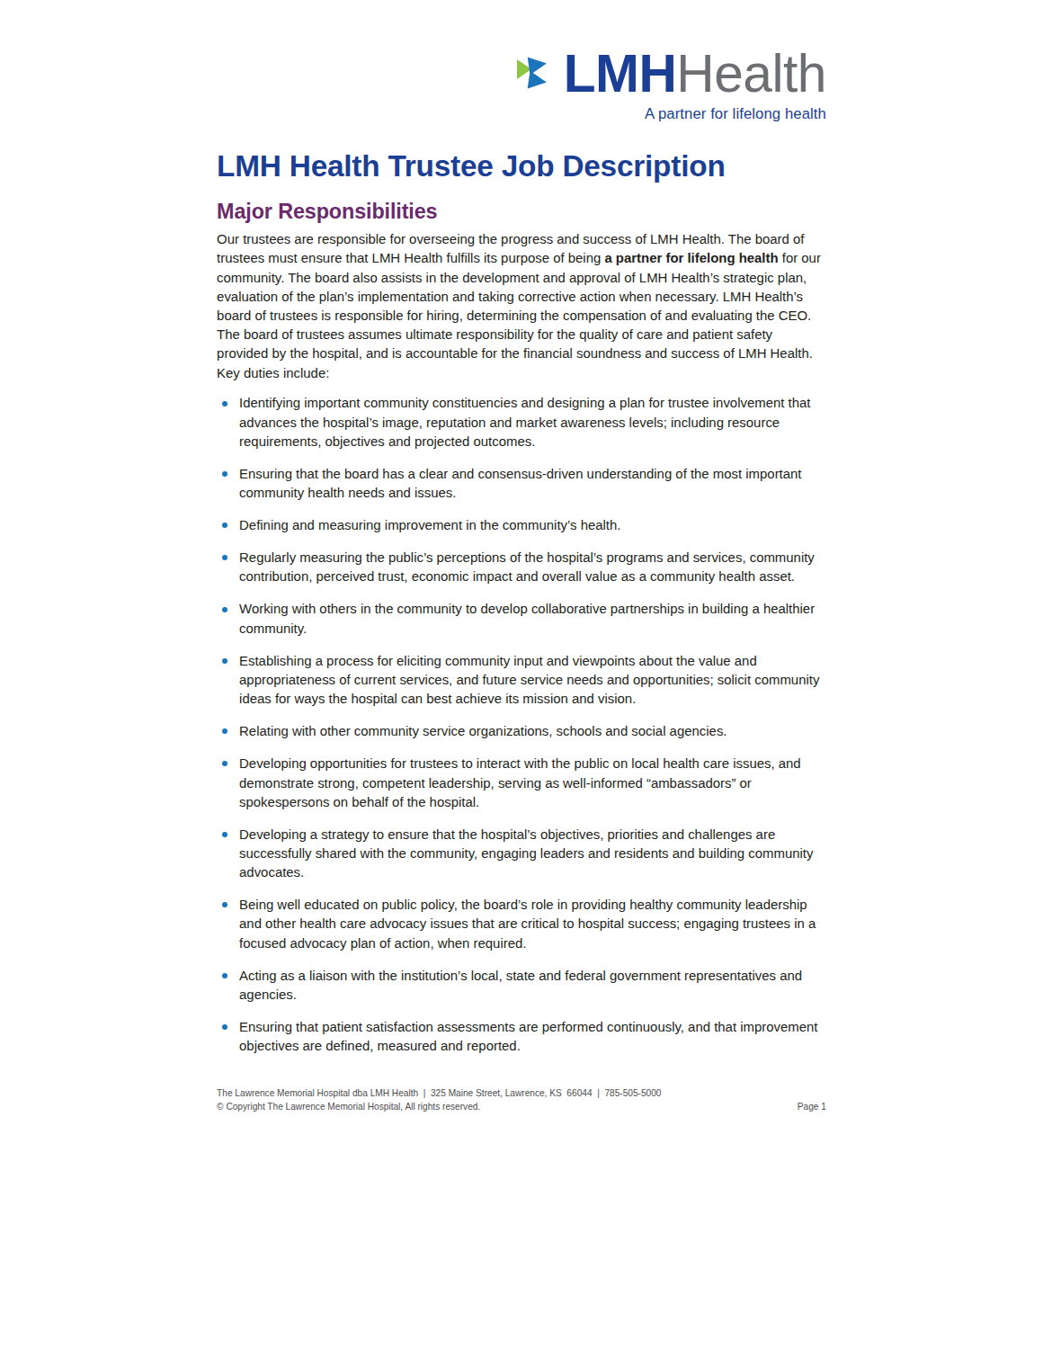LMH Health
A partner for lifelong health
LMH Health Trustee Job Description
Major Responsibilities
Our trustees are responsible for overseeing the progress and success of LMH Health. The board of trustees must ensure that LMH Health fulfills its purpose of being a partner for lifelong health for our community. The board also assists in the development and approval of LMH Health’s strategic plan, evaluation of the plan’s implementation and taking corrective action when necessary. LMH Health’s board of trustees is responsible for hiring, determining the compensation of and evaluating the CEO. The board of trustees assumes ultimate responsibility for the quality of care and patient safety provided by the hospital, and is accountable for the financial soundness and success of LMH Health. Key duties include:
Identifying important community constituencies and designing a plan for trustee involvement that advances the hospital’s image, reputation and market awareness levels; including resource requirements, objectives and projected outcomes.
Ensuring that the board has a clear and consensus-driven understanding of the most important community health needs and issues.
Defining and measuring improvement in the community’s health.
Regularly measuring the public’s perceptions of the hospital’s programs and services, community contribution, perceived trust, economic impact and overall value as a community health asset.
Working with others in the community to develop collaborative partnerships in building a healthier community.
Establishing a process for eliciting community input and viewpoints about the value and appropriateness of current services, and future service needs and opportunities; solicit community ideas for ways the hospital can best achieve its mission and vision.
Relating with other community service organizations, schools and social agencies.
Developing opportunities for trustees to interact with the public on local health care issues, and demonstrate strong, competent leadership, serving as well-informed “ambassadors” or spokespersons on behalf of the hospital.
Developing a strategy to ensure that the hospital’s objectives, priorities and challenges are successfully shared with the community, engaging leaders and residents and building community advocates.
Being well educated on public policy, the board’s role in providing healthy community leadership and other health care advocacy issues that are critical to hospital success; engaging trustees in a focused advocacy plan of action, when required.
Acting as a liaison with the institution’s local, state and federal government representatives and agencies.
Ensuring that patient satisfaction assessments are performed continuously, and that improvement objectives are defined, measured and reported.
The Lawrence Memorial Hospital dba LMH Health | 325 Maine Street, Lawrence, KS 66044 | 785-505-5000
© Copyright The Lawrence Memorial Hospital, All rights reserved.
Page 1